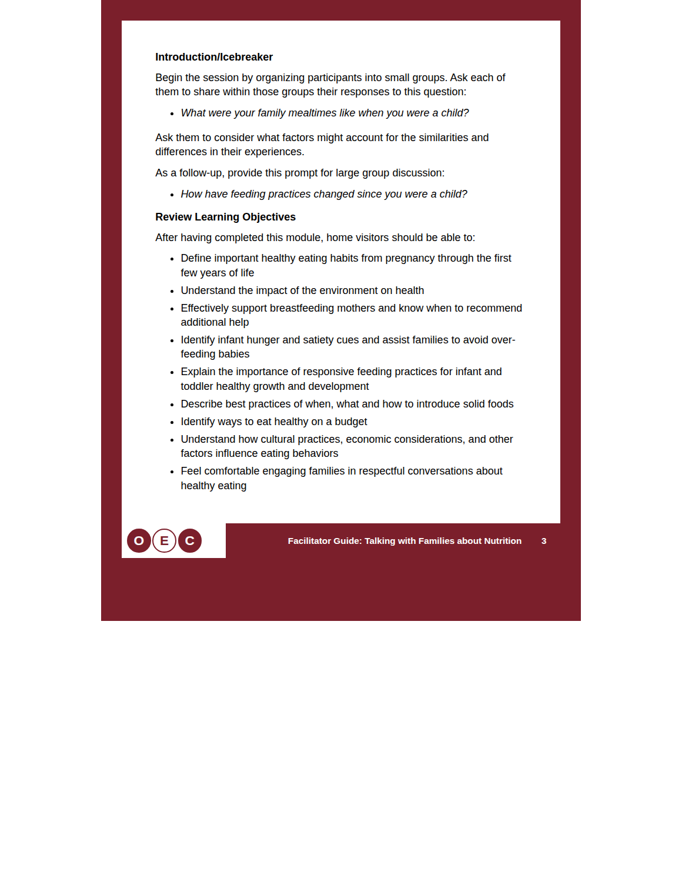Introduction/Icebreaker
Begin the session by organizing participants into small groups. Ask each of them to share within those groups their responses to this question:
What were your family mealtimes like when you were a child?
Ask them to consider what factors might account for the similarities and differences in their experiences.
As a follow-up, provide this prompt for large group discussion:
How have feeding practices changed since you were a child?
Review Learning Objectives
After having completed this module, home visitors should be able to:
Define important healthy eating habits from pregnancy through the first few years of life
Understand the impact of the environment on health
Effectively support breastfeeding mothers and know when to recommend additional help
Identify infant hunger and satiety cues and assist families to avoid over-feeding babies
Explain the importance of responsive feeding practices for infant and toddler healthy growth and development
Describe best practices of when, what and how to introduce solid foods
Identify ways to eat healthy on a budget
Understand how cultural practices, economic considerations, and other factors influence eating behaviors
Feel comfortable engaging families in respectful conversations about healthy eating
O
E
C
Facilitator Guide: Talking with Families about Nutrition 3